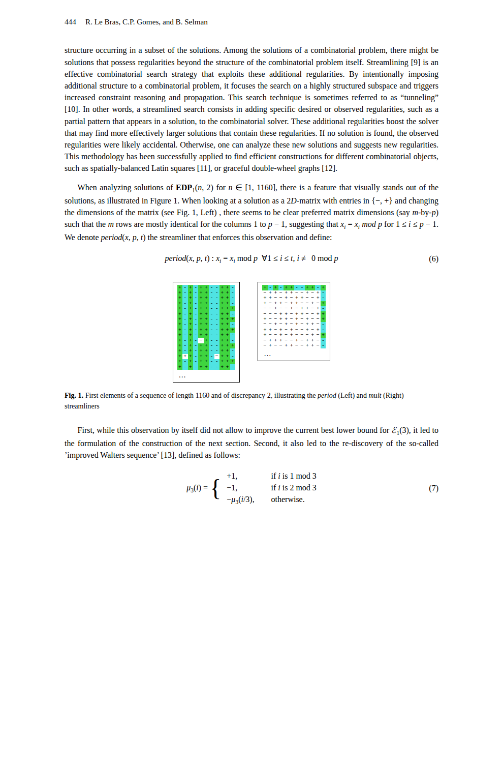444 R. Le Bras, C.P. Gomes, and B. Selman
structure occurring in a subset of the solutions. Among the solutions of a combinatorial problem, there might be solutions that possess regularities beyond the structure of the combinatorial problem itself. Streamlining [9] is an effective combinatorial search strategy that exploits these additional regularities. By intentionally imposing additional structure to a combinatorial problem, it focuses the search on a highly structured subspace and triggers increased constraint reasoning and propagation. This search technique is sometimes referred to as “tunneling” [10]. In other words, a streamlined search consists in adding specific desired or observed regularities, such as a partial pattern that appears in a solution, to the combinatorial solver. These additional regularities boost the solver that may find more effectively larger solutions that contain these regularities. If no solution is found, the observed regularities were likely accidental. Otherwise, one can analyze these new solutions and suggests new regularities. This methodology has been successfully applied to find efficient constructions for different combinatorial objects, such as spatially-balanced Latin squares [11], or graceful double-wheel graphs [12].
When analyzing solutions of EDP1(n, 2) for n ∈ [1, 1160], there is a feature that visually stands out of the solutions, as illustrated in Figure 1. When looking at a solution as a 2D-matrix with entries in {−, +} and changing the dimensions of the matrix (see Fig. 1, Left) , there seems to be clear preferred matrix dimensions (say m-by-p) such that the m rows are mostly identical for the columns 1 to p − 1, suggesting that xi = xi mod p for 1 ≤ i ≤ p − 1. We denote period(x, p, t) the streamliner that enforces this observation and define:
period(x, p, t) : xi = xi mod p ∀1 ≤ i ≤ t, i ≢ 0 mod p (6)
| + | - | + | - | + | + | - | - | + | + | - |
| + | - | + | - | + | + | - | - | + | + | - |
| + | - | + | - | + | + | - | - | + | + | - |
| + | - | + | - | + | + | - | - | + | + | - |
| + | - | + | - | + | + | - | - | + | + | + |
| + | - | + | - | + | + | - | - | + | + | - |
| + | - | + | - | + | + | - | - | + | + | + |
| + | - | + | - | + | + | - | - | + | + | - |
| + | - | + | - | + | + | - | - | + | + | + |
| + | - | + | - | + | + | - | - | + | + | - |
| + | - | + | - | − | + | - | - | + | + | - |
| + | - | + | - | + | + | - | - | + | + | + |
| + | - | + | - | + | + | - | - | + | + | - |
| + | + | + | - | + | + | - | − | + | + | - |
| + | - | + | - | + | + | - | - | + | + | + |
| + | - | + | - | + | + | - | - | + | + | - |
…
| + | - | + | - | + | + | - | - | + | + | - | + |
| − | + | + | − | + | + | − | − | + | − | + | - |
| + | + | − | − | + | − | + | + | − | − | + | - |
| + | − | + | + | − | + | + | − | − | + | − | + |
| − | − | + | − | − | + | − | + | + | − | + | - |
| − | − | − | + | + | − | + | + | − | − | + | + |
| + | − | − | + | + | − | + | − | + | − | − | + |
| − | − | + | − | + | − | + | − | + | + | − | - |
| + | + | − | + | − | + | − | − | + | − | + | - |
| + | − | − | + | − | + | − | − | − | + | − | + |
| − | + | + | + | − | − | + | − | + | + | − | - |
| − | + | − | − | + | + | − | − | + | + | − | - |
…
Fig. 1. First elements of a sequence of length 1160 and of discrepancy 2, illustrating the period (Left) and mult (Right) streamliners
First, while this observation by itself did not allow to improve the current best lower bound for ℰ1(3), it led to the formulation of the construction of the next section. Second, it also led to the re-discovery of the so-called ’improved Walters sequence’ [13], defined as follows:
μ3(i) = { +1, if i is 1 mod 3 −1, if i is 2 mod 3 −μ3(i/3), otherwise. (7)